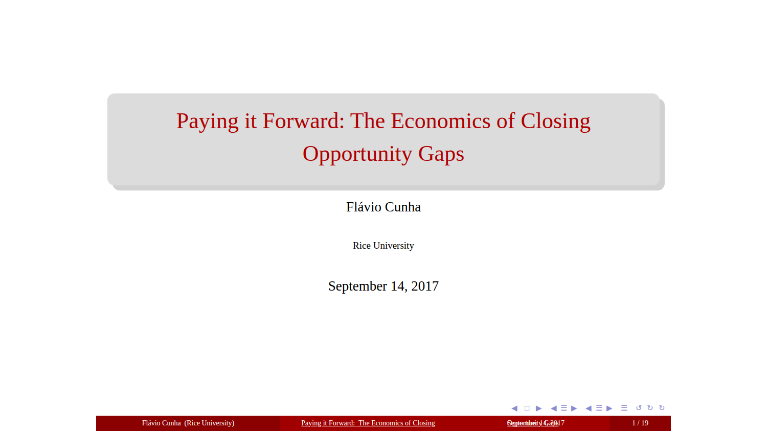Paying it Forward: The Economics of Closing
Opportunity Gaps
Flávio Cunha
Rice University
September 14, 2017
◀ □ ▶◀ ☰ ▶◀ ☰ ▶☰↺ ↻ ↻
Flávio Cunha (Rice University)
Paying it Forward: The Economics of Closing
Opportunity Gaps September 14, 2017
1 / 19